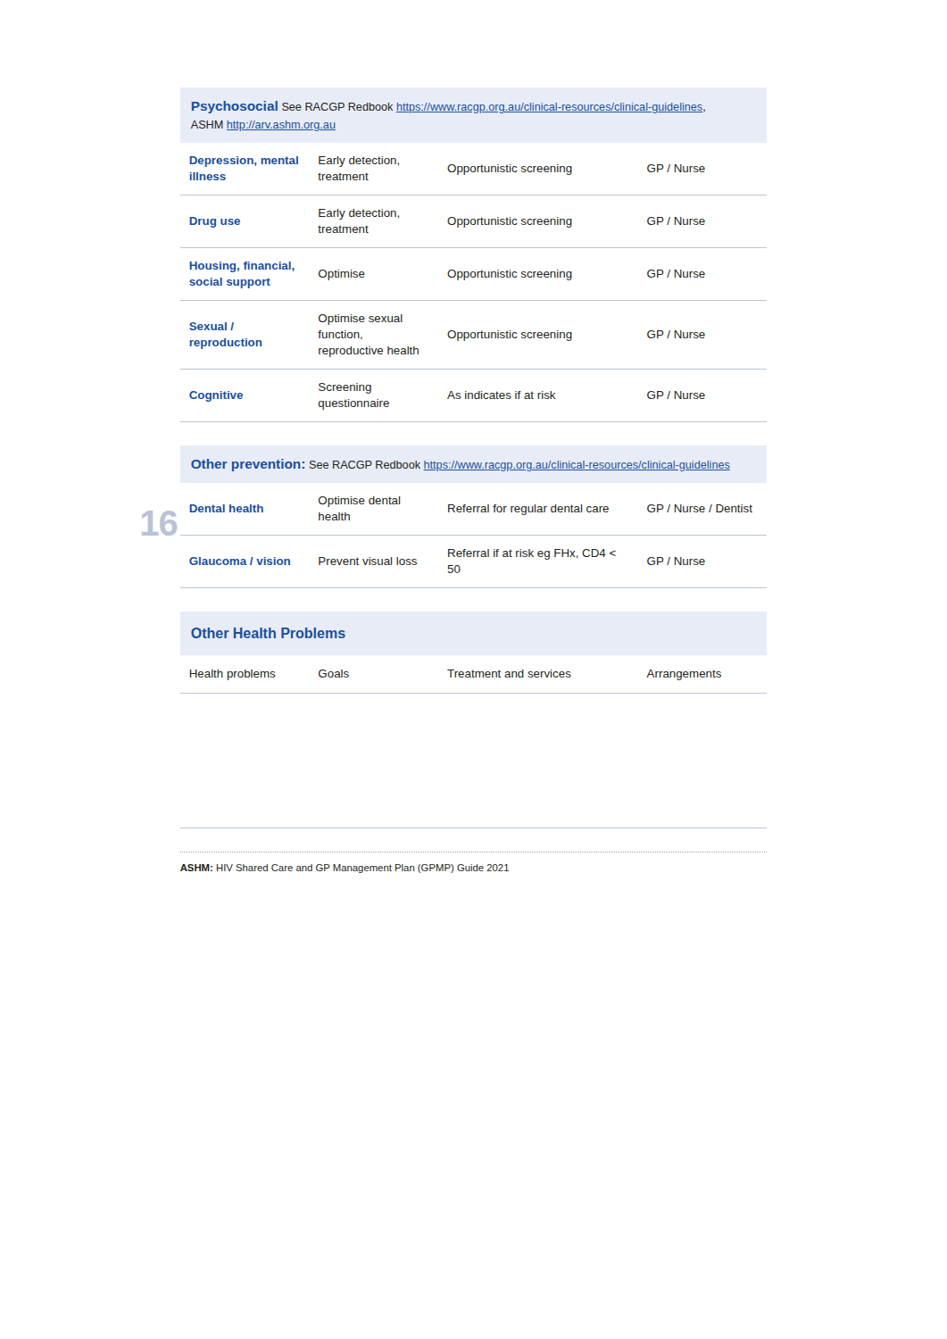16
Psychosocial See RACGP Redbook https://www.racgp.org.au/clinical-resources/clinical-guidelines,
ASHM http://arv.ashm.org.au
| Depression, mental illness | Early detection, treatment | Opportunistic screening | GP / Nurse |
| Drug use | Early detection, treatment | Opportunistic screening | GP / Nurse |
| Housing, financial, social support | Optimise | Opportunistic screening | GP / Nurse |
| Sexual / reproduction | Optimise sexual function, reproductive health | Opportunistic screening | GP / Nurse |
| Cognitive | Screening questionnaire | As indicates if at risk | GP / Nurse |
Other prevention: See RACGP Redbook https://www.racgp.org.au/clinical-resources/clinical-guidelines
| Dental health | Optimise dental health | Referral for regular dental care | GP / Nurse / Dentist |
| Glaucoma / vision | Prevent visual loss | Referral if at risk eg FHx, CD4 < 50 | GP / Nurse |
Other Health Problems
| Health problems | Goals | Treatment and services | Arrangements |
ASHM: HIV Shared Care and GP Management Plan (GPMP) Guide 2021